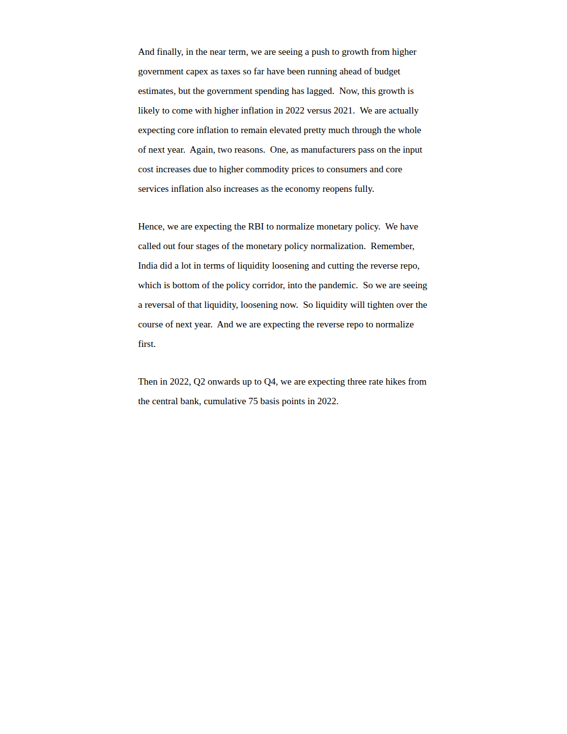And finally, in the near term, we are seeing a push to growth from higher government capex as taxes so far have been running ahead of budget estimates, but the government spending has lagged. Now, this growth is likely to come with higher inflation in 2022 versus 2021. We are actually expecting core inflation to remain elevated pretty much through the whole of next year. Again, two reasons. One, as manufacturers pass on the input cost increases due to higher commodity prices to consumers and core services inflation also increases as the economy reopens fully.
Hence, we are expecting the RBI to normalize monetary policy. We have called out four stages of the monetary policy normalization. Remember, India did a lot in terms of liquidity loosening and cutting the reverse repo, which is bottom of the policy corridor, into the pandemic. So we are seeing a reversal of that liquidity, loosening now. So liquidity will tighten over the course of next year. And we are expecting the reverse repo to normalize first.
Then in 2022, Q2 onwards up to Q4, we are expecting three rate hikes from the central bank, cumulative 75 basis points in 2022.